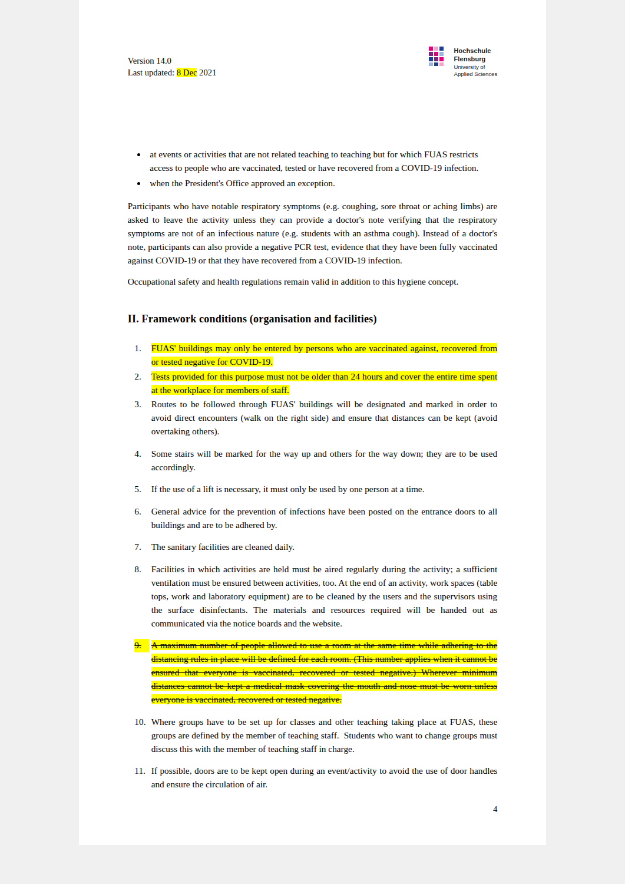Version 14.0
Last updated: 8 Dec 2021
Hochschule
Flensburg
University of
Applied Sciences
at events or activities that are not related teaching to teaching but for which FUAS restricts access to people who are vaccinated, tested or have recovered from a COVID-19 infection.
when the President's Office approved an exception.
Participants who have notable respiratory symptoms (e.g. coughing, sore throat or aching limbs) are asked to leave the activity unless they can provide a doctor's note verifying that the respiratory symptoms are not of an infectious nature (e.g. students with an asthma cough). Instead of a doctor's note, participants can also provide a negative PCR test, evidence that they have been fully vaccinated against COVID-19 or that they have recovered from a COVID-19 infection.
Occupational safety and health regulations remain valid in addition to this hygiene concept.
II. Framework conditions (organisation and facilities)
FUAS' buildings may only be entered by persons who are vaccinated against, recovered from or tested negative for COVID-19.
Tests provided for this purpose must not be older than 24 hours and cover the entire time spent at the workplace for members of staff.
Routes to be followed through FUAS' buildings will be designated and marked in order to avoid direct encounters (walk on the right side) and ensure that distances can be kept (avoid overtaking others).
Some stairs will be marked for the way up and others for the way down; they are to be used accordingly.
If the use of a lift is necessary, it must only be used by one person at a time.
General advice for the prevention of infections have been posted on the entrance doors to all buildings and are to be adhered by.
The sanitary facilities are cleaned daily.
Facilities in which activities are held must be aired regularly during the activity; a sufficient ventilation must be ensured between activities, too. At the end of an activity, work spaces (table tops, work and laboratory equipment) are to be cleaned by the users and the supervisors using the surface disinfectants. The materials and resources required will be handed out as communicated via the notice boards and the website.
A maximum number of people allowed to use a room at the same time while adhering to the distancing rules in place will be defined for each room. (This number applies when it cannot be ensured that everyone is vaccinated, recovered or tested negative.) Wherever minimum distances cannot be kept a medical mask covering the mouth and nose must be worn unless everyone is vaccinated, recovered or tested negative.
Where groups have to be set up for classes and other teaching taking place at FUAS, these groups are defined by the member of teaching staff. Students who want to change groups must discuss this with the member of teaching staff in charge.
If possible, doors are to be kept open during an event/activity to avoid the use of door handles and ensure the circulation of air.
4